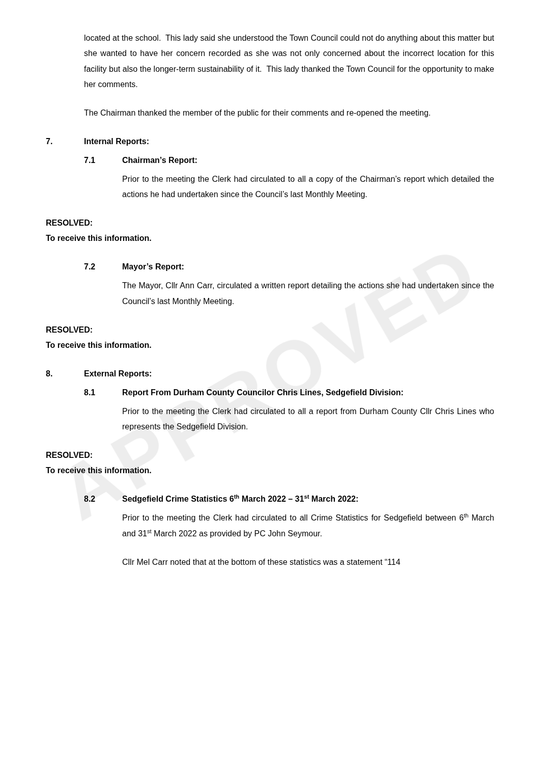APPROVED
located at the school. This lady said she understood the Town Council could not do anything about this matter but she wanted to have her concern recorded as she was not only concerned about the incorrect location for this facility but also the longer-term sustainability of it. This lady thanked the Town Council for the opportunity to make her comments.
The Chairman thanked the member of the public for their comments and re-opened the meeting.
7.
Internal Reports:
7.1
Chairman’s Report:
Prior to the meeting the Clerk had circulated to all a copy of the Chairman’s report which detailed the actions he had undertaken since the Council’s last Monthly Meeting.
RESOLVED:
To receive this information.
7.2
Mayor’s Report:
The Mayor, Cllr Ann Carr, circulated a written report detailing the actions she had undertaken since the Council’s last Monthly Meeting.
RESOLVED:
To receive this information.
8.
External Reports:
8.1
Report From Durham County Councilor Chris Lines, Sedgefield Division:
Prior to the meeting the Clerk had circulated to all a report from Durham County Cllr Chris Lines who represents the Sedgefield Division.
RESOLVED:
To receive this information.
8.2
Sedgefield Crime Statistics 6th March 2022 – 31st March 2022:
Prior to the meeting the Clerk had circulated to all Crime Statistics for Sedgefield between 6th March and 31st March 2022 as provided by PC John Seymour.
Cllr Mel Carr noted that at the bottom of these statistics was a statement “114